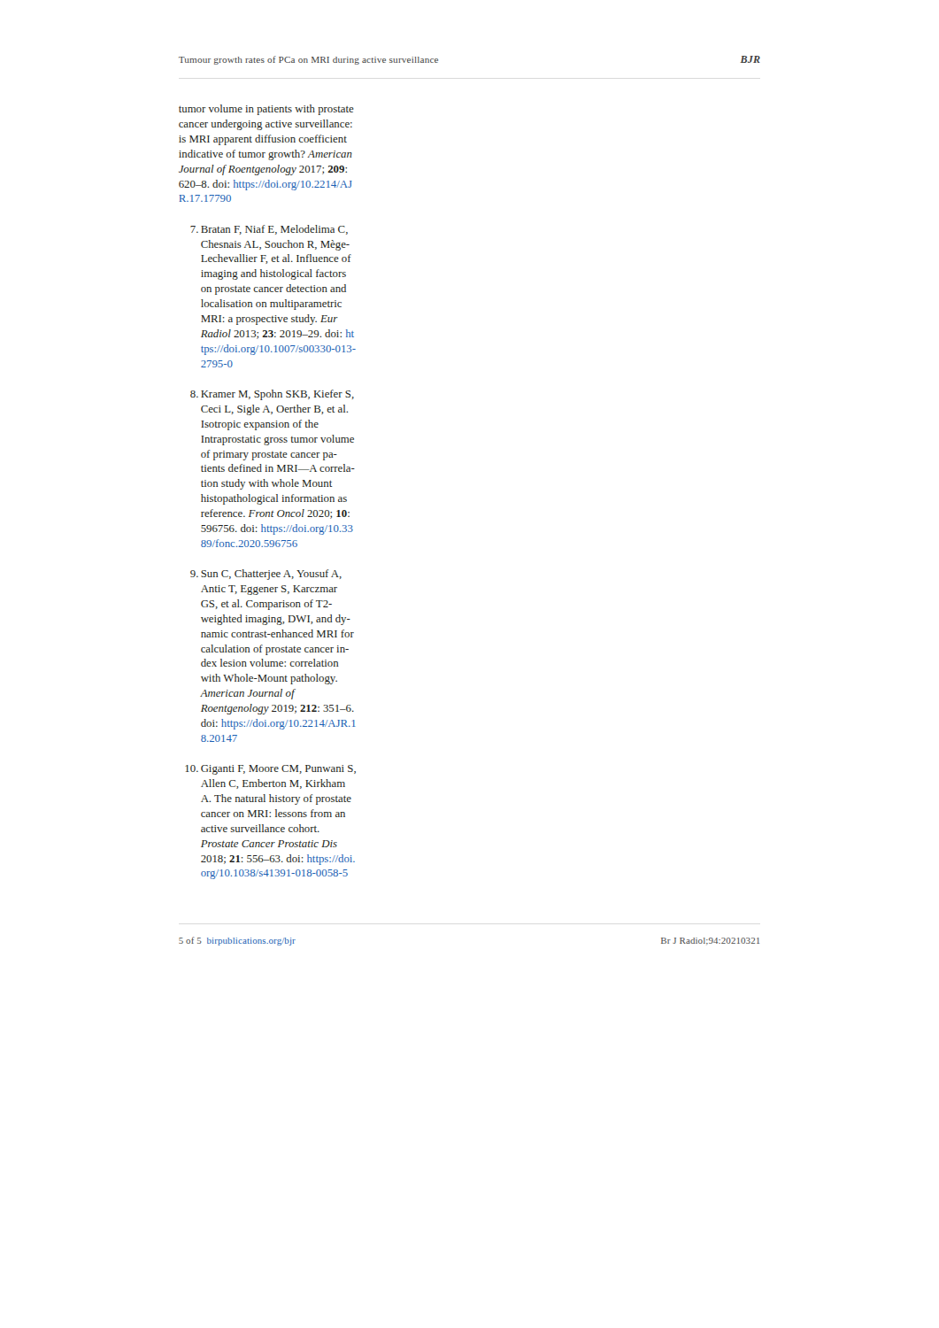Tumour growth rates of PCa on MRI during active surveillance
BJR
tumor volume in patients with prostate cancer undergoing active surveillance: is MRI apparent diffusion coefficient indicative of tumor growth? American Journal of Roentgenology 2017; 209: 620–8. doi: https://doi.org/10.2214/AJR.17.17790
Bratan F, Niaf E, Melodelima C, Chesnais AL, Souchon R, Mège-Lechevallier F, et al. Influence of imaging and histological factors on prostate cancer detection and localisation on multiparametric MRI: a prospective study. Eur Radiol 2013; 23: 2019–29. doi: https://doi.org/10.1007/s00330-013-2795-0
Kramer M, Spohn SKB, Kiefer S, Ceci L, Sigle A, Oerther B, et al. Isotropic expansion of the Intraprostatic gross tumor volume of primary prostate cancer patients defined in MRI—A correlation study with whole Mount histopathological information as reference. Front Oncol 2020; 10: 596756. doi: https://doi.org/10.3389/fonc.2020.596756
Sun C, Chatterjee A, Yousuf A, Antic T, Eggener S, Karczmar GS, et al. Comparison of T2-weighted imaging, DWI, and dynamic contrast-enhanced MRI for calculation of prostate cancer index lesion volume: correlation with Whole-Mount pathology. American Journal of Roentgenology 2019; 212: 351–6. doi: https://doi.org/10.2214/AJR.18.20147
Giganti F, Moore CM, Punwani S, Allen C, Emberton M, Kirkham A. The natural history of prostate cancer on MRI: lessons from an active surveillance cohort. Prostate Cancer Prostatic Dis 2018; 21: 556–63. doi: https://doi.org/10.1038/s41391-018-0058-5
5 of 5 birpublications.org/bjr
Br J Radiol;94:20210321